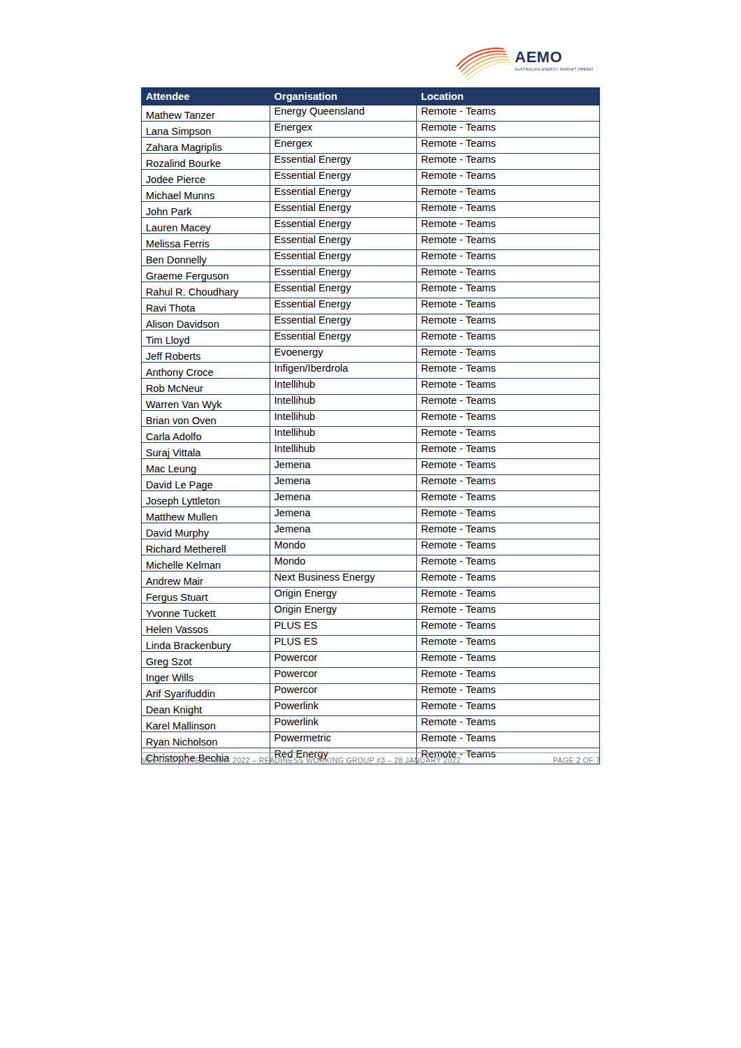AEMO AUSTRALIAN ENERGY MARKET OPERATOR
| Attendee | Organisation | Location |
| --- | --- | --- |
| Mathew Tanzer | Energy Queensland | Remote - Teams |
| Lana Simpson | Energex | Remote - Teams |
| Zahara Magriplis | Energex | Remote - Teams |
| Rozalind Bourke | Essential Energy | Remote - Teams |
| Jodee Pierce | Essential Energy | Remote - Teams |
| Michael Munns | Essential Energy | Remote - Teams |
| John Park | Essential Energy | Remote - Teams |
| Lauren Macey | Essential Energy | Remote - Teams |
| Melissa Ferris | Essential Energy | Remote - Teams |
| Ben Donnelly | Essential Energy | Remote - Teams |
| Graeme Ferguson | Essential Energy | Remote - Teams |
| Rahul R. Choudhary | Essential Energy | Remote - Teams |
| Ravi Thota | Essential Energy | Remote - Teams |
| Alison Davidson | Essential Energy | Remote - Teams |
| Tim Lloyd | Essential Energy | Remote - Teams |
| Jeff Roberts | Evoenergy | Remote - Teams |
| Anthony Croce | Infigen/Iberdrola | Remote - Teams |
| Rob McNeur | Intellihub | Remote - Teams |
| Warren Van Wyk | Intellihub | Remote - Teams |
| Brian von Oven | Intellihub | Remote - Teams |
| Carla Adolfo | Intellihub | Remote - Teams |
| Suraj Vittala | Intellihub | Remote - Teams |
| Mac Leung | Jemena | Remote - Teams |
| David Le Page | Jemena | Remote - Teams |
| Joseph Lyttleton | Jemena | Remote - Teams |
| Matthew Mullen | Jemena | Remote - Teams |
| David Murphy | Jemena | Remote - Teams |
| Richard Metherell | Mondo | Remote - Teams |
| Michelle Kelman | Mondo | Remote - Teams |
| Andrew Mair | Next Business Energy | Remote - Teams |
| Fergus Stuart | Origin Energy | Remote - Teams |
| Yvonne Tuckett | Origin Energy | Remote - Teams |
| Helen Vassos | PLUS ES | Remote - Teams |
| Linda Brackenbury | PLUS ES | Remote - Teams |
| Greg Szot | Powercor | Remote - Teams |
| Inger Wills | Powercor | Remote - Teams |
| Arif Syarifuddin | Powercor | Remote - Teams |
| Dean Knight | Powerlink | Remote - Teams |
| Karel Mallinson | Powerlink | Remote - Teams |
| Ryan Nicholson | Powermetric | Remote - Teams |
| Christophe Bechia | Red Energy | Remote - Teams |
MEETING NOTES – MAY 2022 – READINESS WORKING GROUP #3 – 28 JANUARY 2022
PAGE 2 OF 7